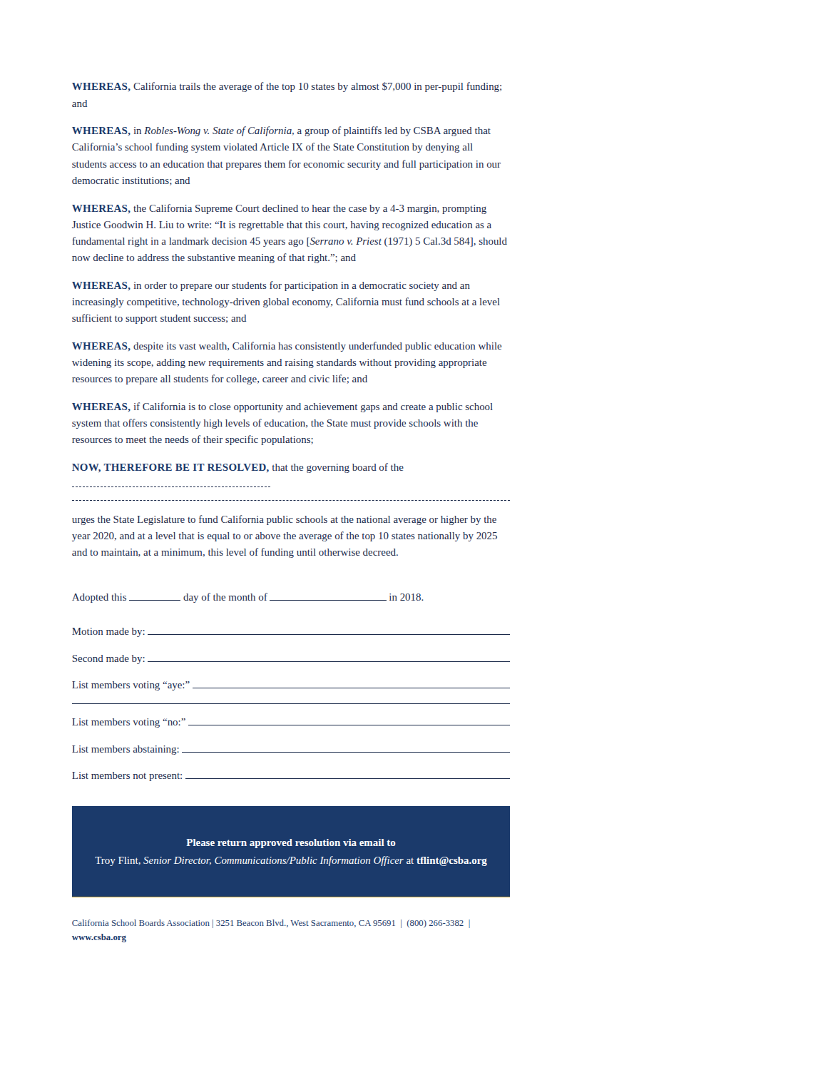WHEREAS, California trails the average of the top 10 states by almost $7,000 in per-pupil funding; and
WHEREAS, in Robles-Wong v. State of California, a group of plaintiffs led by CSBA argued that California’s school funding system violated Article IX of the State Constitution by denying all students access to an education that prepares them for economic security and full participation in our democratic institutions; and
WHEREAS, the California Supreme Court declined to hear the case by a 4-3 margin, prompting Justice Goodwin H. Liu to write: “It is regrettable that this court, having recognized education as a fundamental right in a landmark decision 45 years ago [Serrano v. Priest (1971) 5 Cal.3d 584], should now decline to address the substantive meaning of that right.”; and
WHEREAS, in order to prepare our students for participation in a democratic society and an increasingly competitive, technology-driven global economy, California must fund schools at a level sufficient to support student success; and
WHEREAS, despite its vast wealth, California has consistently underfunded public education while widening its scope, adding new requirements and raising standards without providing appropriate resources to prepare all students for college, career and civic life; and
WHEREAS, if California is to close opportunity and achievement gaps and create a public school system that offers consistently high levels of education, the State must provide schools with the resources to meet the needs of their specific populations;
NOW, THEREFORE BE IT RESOLVED, that the governing board of the
urges the State Legislature to fund California public schools at the national average or higher by the year 2020, and at a level that is equal to or above the average of the top 10 states nationally by 2025 and to maintain, at a minimum, this level of funding until otherwise decreed.
Adopted this day of the month of in 2018.
Motion made by:
Second made by:
List members voting “aye:”
List members voting “no:”
List members abstaining:
List members not present:
Please return approved resolution via email to Troy Flint, Senior Director, Communications/Public Information Officer at tflint@csba.org
California School Boards Association | 3251 Beacon Blvd., West Sacramento, CA 95691 | (800) 266-3382 | www.csba.org